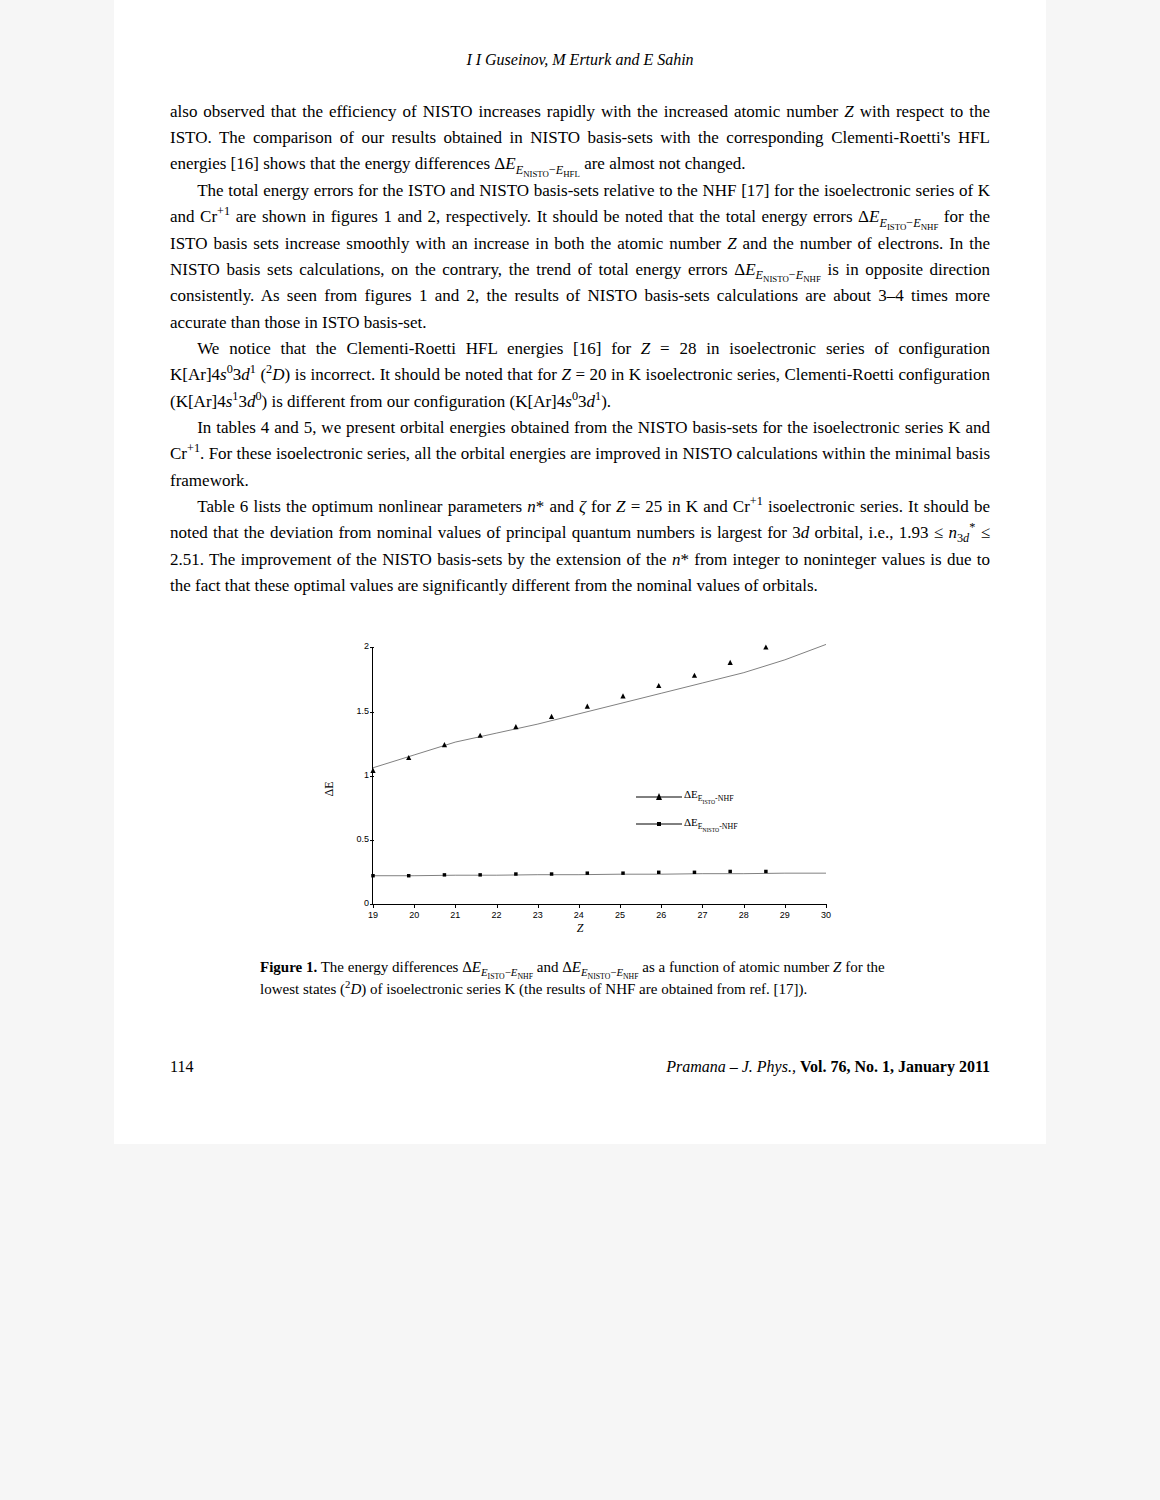I I Guseinov, M Erturk and E Sahin
also observed that the efficiency of NISTO increases rapidly with the increased atomic number Z with respect to the ISTO. The comparison of our results obtained in NISTO basis-sets with the corresponding Clementi-Roetti's HFL energies [16] shows that the energy differences ΔEENISTO−EHFL are almost not changed.
The total energy errors for the ISTO and NISTO basis-sets relative to the NHF [17] for the isoelectronic series of K and Cr+1 are shown in figures 1 and 2, respectively. It should be noted that the total energy errors ΔEEISTO−ENHF for the ISTO basis sets increase smoothly with an increase in both the atomic number Z and the number of electrons. In the NISTO basis sets calculations, on the contrary, the trend of total energy errors ΔEENISTO−ENHF is in opposite direction consistently. As seen from figures 1 and 2, the results of NISTO basis-sets calculations are about 3–4 times more accurate than those in ISTO basis-set.
We notice that the Clementi-Roetti HFL energies [16] for Z = 28 in isoelectronic series of configuration K[Ar]4s03d1 (2D) is incorrect. It should be noted that for Z = 20 in K isoelectronic series, Clementi-Roetti configuration (K[Ar]4s13d0) is different from our configuration (K[Ar]4s03d1).
In tables 4 and 5, we present orbital energies obtained from the NISTO basis-sets for the isoelectronic series K and Cr+1. For these isoelectronic series, all the orbital energies are improved in NISTO calculations within the minimal basis framework.
Table 6 lists the optimum nonlinear parameters n* and ζ for Z = 25 in K and Cr+1 isoelectronic series. It should be noted that the deviation from nominal values of principal quantum numbers is largest for 3d orbital, i.e., 1.93 ≤ n3d* ≤ 2.51. The improvement of the NISTO basis-sets by the extension of the n* from integer to noninteger values is due to the fact that these optimal values are significantly different from the nominal values of orbitals.
ΔE
2 1.5 1 0.5 0 19 20 21 22 23 24 25 26 27 28 29 30
ΔEEISTO-NHF
ΔEENISTO-NHF
Z
Figure 1. The energy differences ΔEEISTO−ENHF and ΔEENISTO−ENHF as a function of atomic number Z for the lowest states (2D) of isoelectronic series K (the results of NHF are obtained from ref. [17]).
114 Pramana – J. Phys., Vol. 76, No. 1, January 2011